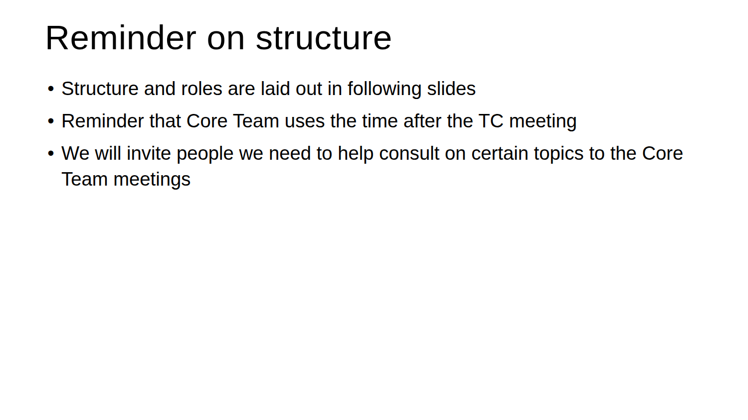Reminder on structure
Structure and roles are laid out in following slides
Reminder that Core Team uses the time after the TC meeting
We will invite people we need to help consult on certain topics to the Core Team meetings